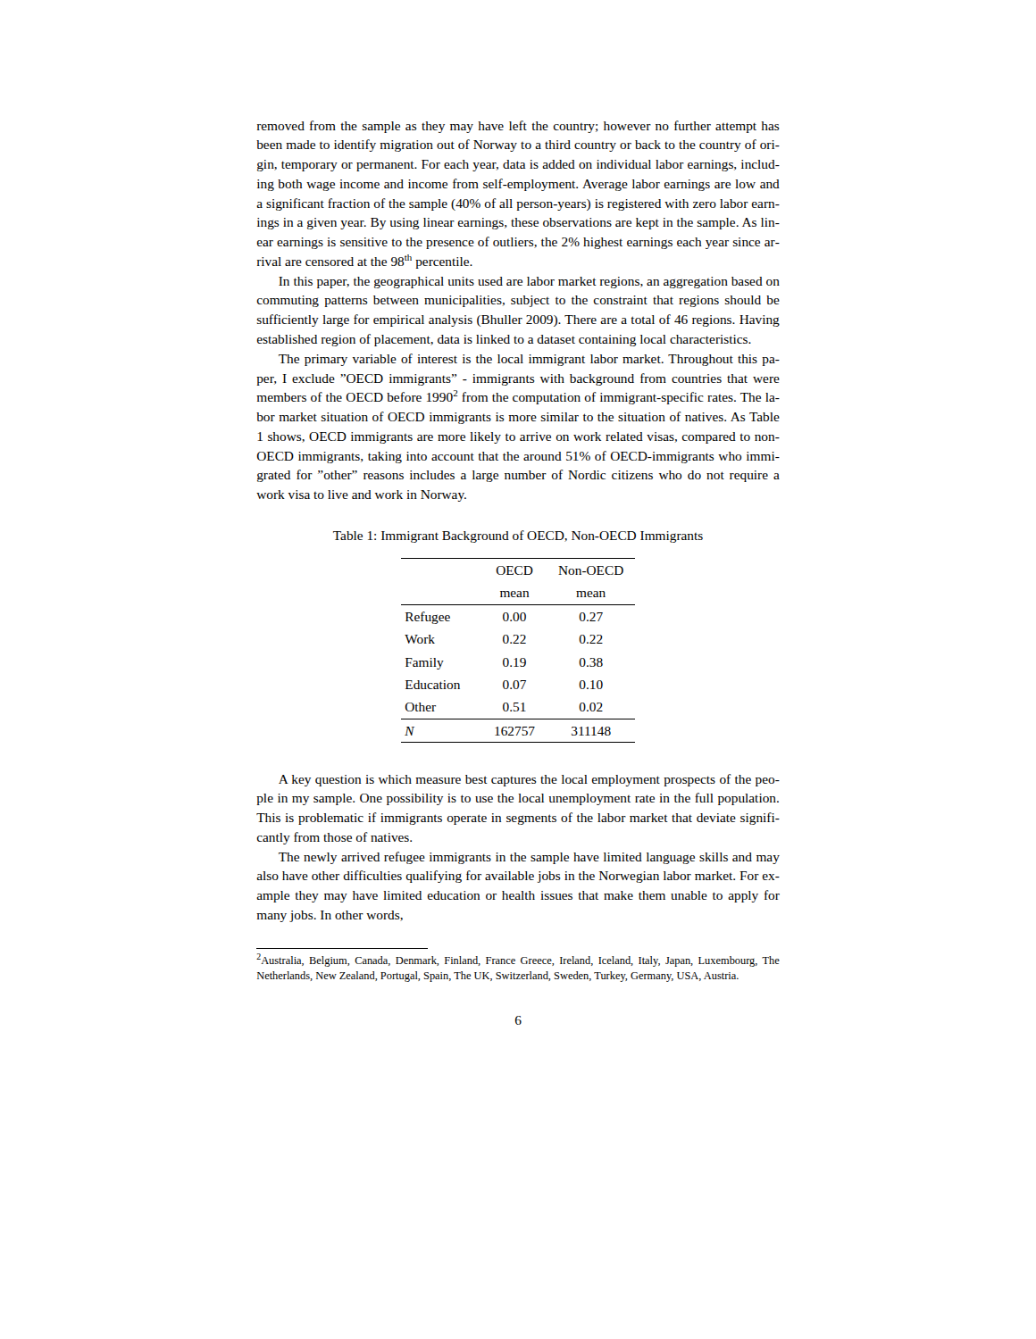removed from the sample as they may have left the country; however no further attempt has been made to identify migration out of Norway to a third country or back to the country of origin, temporary or permanent. For each year, data is added on individual labor earnings, including both wage income and income from self-employment. Average labor earnings are low and a significant fraction of the sample (40% of all person-years) is registered with zero labor earnings in a given year. By using linear earnings, these observations are kept in the sample. As linear earnings is sensitive to the presence of outliers, the 2% highest earnings each year since arrival are censored at the 98th percentile.
In this paper, the geographical units used are labor market regions, an aggregation based on commuting patterns between municipalities, subject to the constraint that regions should be sufficiently large for empirical analysis (Bhuller 2009). There are a total of 46 regions. Having established region of placement, data is linked to a dataset containing local characteristics.
The primary variable of interest is the local immigrant labor market. Throughout this paper, I exclude ”OECD immigrants” - immigrants with background from countries that were members of the OECD before 19902 from the computation of immigrant-specific rates. The labor market situation of OECD immigrants is more similar to the situation of natives. As Table 1 shows, OECD immigrants are more likely to arrive on work related visas, compared to non-OECD immigrants, taking into account that the around 51% of OECD-immigrants who immigrated for ”other” reasons includes a large number of Nordic citizens who do not require a work visa to live and work in Norway.
Table 1: Immigrant Background of OECD, Non-OECD Immigrants
| | OECD | Non-OECD |
| | mean | mean |
| Refugee | 0.00 | 0.27 |
| Work | 0.22 | 0.22 |
| Family | 0.19 | 0.38 |
| Education | 0.07 | 0.10 |
| Other | 0.51 | 0.02 |
| N | 162757 | 311148 |
A key question is which measure best captures the local employment prospects of the people in my sample. One possibility is to use the local unemployment rate in the full population. This is problematic if immigrants operate in segments of the labor market that deviate significantly from those of natives.
The newly arrived refugee immigrants in the sample have limited language skills and may also have other difficulties qualifying for available jobs in the Norwegian labor market. For example they may have limited education or health issues that make them unable to apply for many jobs. In other words,
2Australia, Belgium, Canada, Denmark, Finland, France Greece, Ireland, Iceland, Italy, Japan, Luxembourg, The Netherlands, New Zealand, Portugal, Spain, The UK, Switzerland, Sweden, Turkey, Germany, USA, Austria.
6